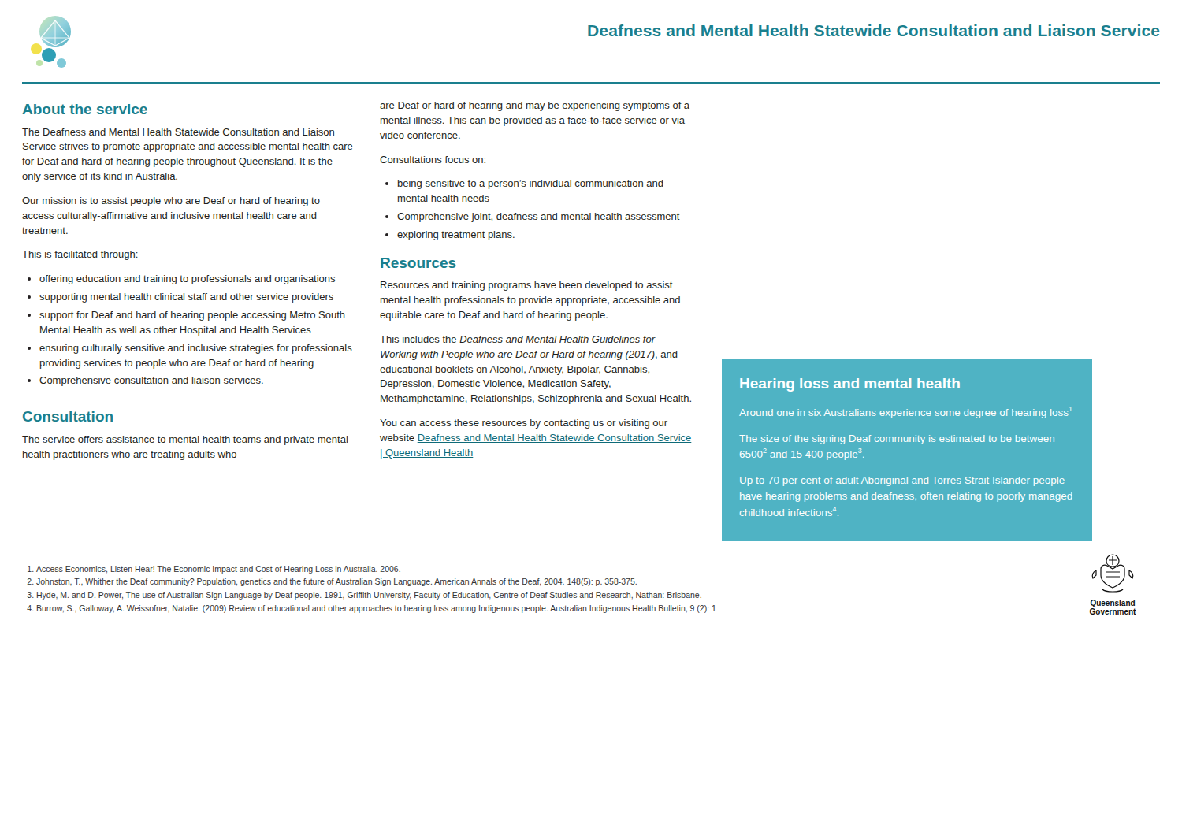Deafness and Mental Health Statewide Consultation and Liaison Service
About the service
The Deafness and Mental Health Statewide Consultation and Liaison Service strives to promote appropriate and accessible mental health care for Deaf and hard of hearing people throughout Queensland. It is the only service of its kind in Australia.
Our mission is to assist people who are Deaf or hard of hearing to access culturally-affirmative and inclusive mental health care and treatment.
This is facilitated through:
offering education and training to professionals and organisations
supporting mental health clinical staff and other service providers
support for Deaf and hard of hearing people accessing Metro South Mental Health as well as other Hospital and Health Services
ensuring culturally sensitive and inclusive strategies for professionals providing services to people who are Deaf or hard of hearing
Comprehensive consultation and liaison services.
Consultation
The service offers assistance to mental health teams and private mental health practitioners who are treating adults who
are Deaf or hard of hearing and may be experiencing symptoms of a mental illness. This can be provided as a face-to-face service or via video conference.
Consultations focus on:
being sensitive to a person’s individual communication and mental health needs
Comprehensive joint, deafness and mental health assessment
exploring treatment plans.
Resources
Resources and training programs have been developed to assist mental health professionals to provide appropriate, accessible and equitable care to Deaf and hard of hearing people.
This includes the Deafness and Mental Health Guidelines for Working with People who are Deaf or Hard of hearing (2017), and educational booklets on Alcohol, Anxiety, Bipolar, Cannabis, Depression, Domestic Violence, Medication Safety, Methamphetamine, Relationships, Schizophrenia and Sexual Health.
You can access these resources by contacting us or visiting our website Deafness and Mental Health Statewide Consultation Service | Queensland Health
Hearing loss and mental health
Around one in six Australians experience some degree of hearing loss1
The size of the signing Deaf community is estimated to be between 65002 and 15 400 people3.
Up to 70 per cent of adult Aboriginal and Torres Strait Islander people have hearing problems and deafness, often relating to poorly managed childhood infections4.
Access Economics, Listen Hear! The Economic Impact and Cost of Hearing Loss in Australia. 2006.
Johnston, T., Whither the Deaf community? Population, genetics and the future of Australian Sign Language. American Annals of the Deaf, 2004. 148(5): p. 358-375.
Hyde, M. and D. Power, The use of Australian Sign Language by Deaf people. 1991, Griffith University, Faculty of Education, Centre of Deaf Studies and Research, Nathan: Brisbane.
Burrow, S., Galloway, A. Weissofner, Natalie. (2009) Review of educational and other approaches to hearing loss among Indigenous people. Australian Indigenous Health Bulletin, 9 (2): 1
Queensland Government